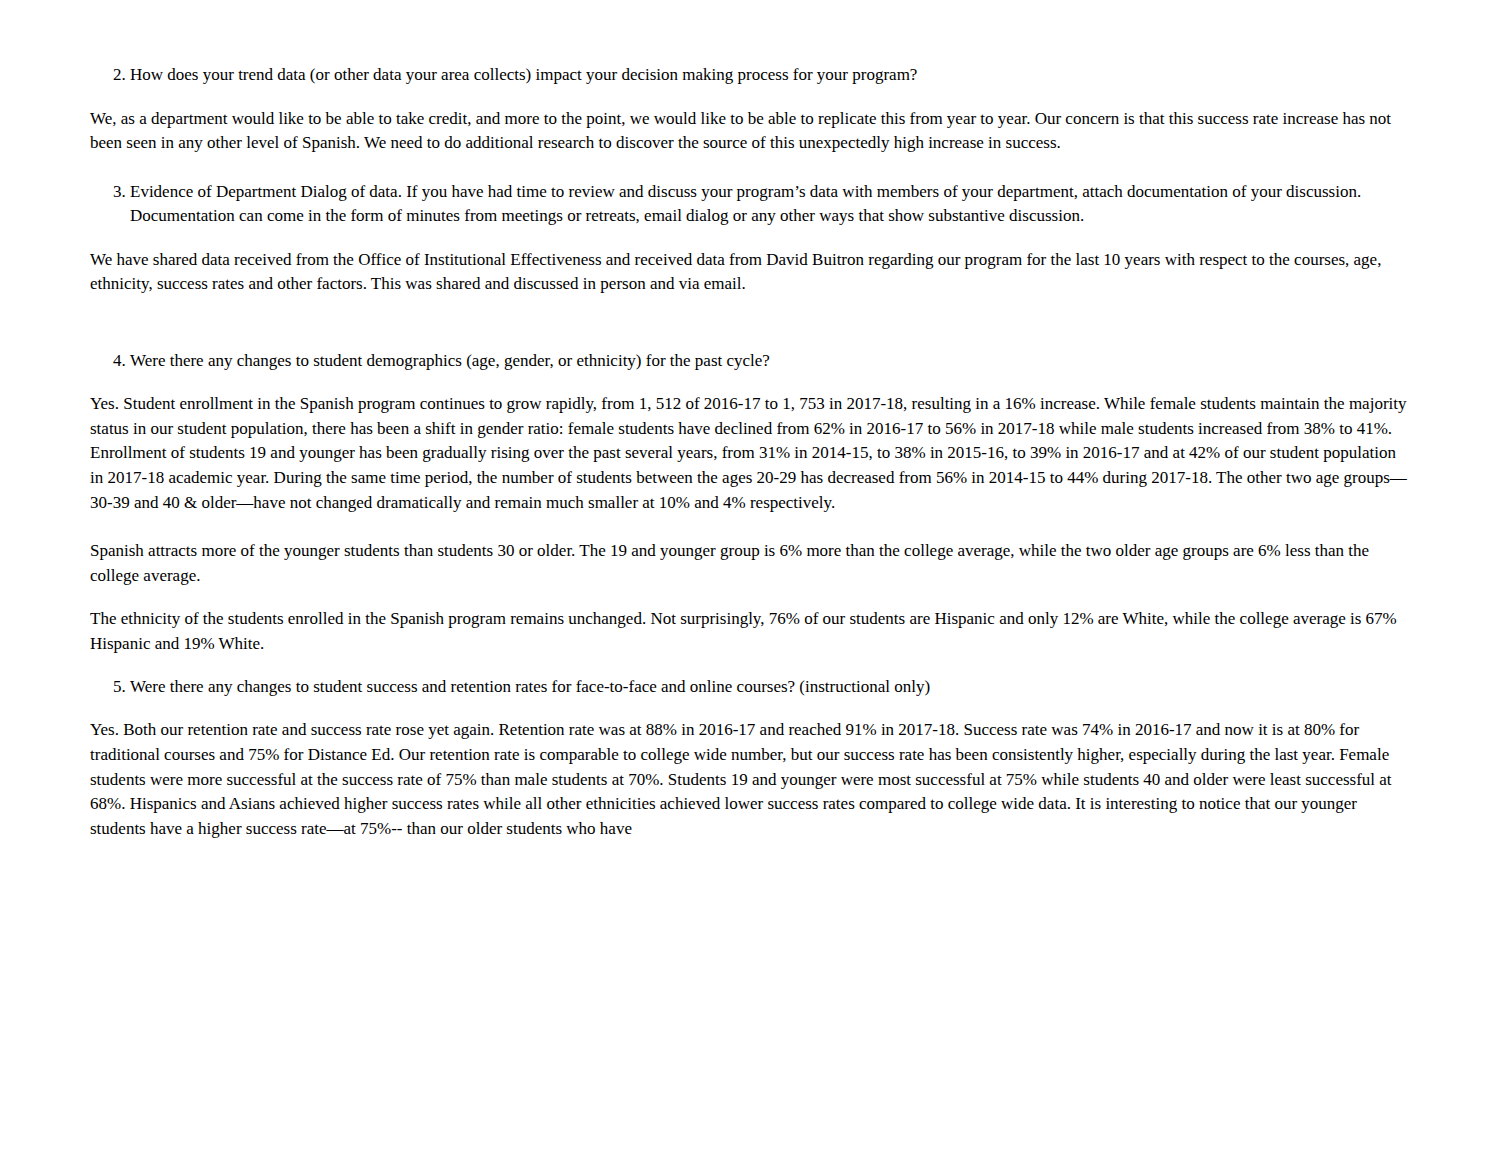How does your trend data (or other data your area collects) impact your decision making process for your program?
We, as a department would like to be able to take credit, and more to the point, we would like to be able to replicate this from year to year. Our concern is that this success rate increase has not been seen in any other level of Spanish. We need to do additional research to discover the source of this unexpectedly high increase in success.
Evidence of Department Dialog of data. If you have had time to review and discuss your program’s data with members of your department, attach documentation of your discussion. Documentation can come in the form of minutes from meetings or retreats, email dialog or any other ways that show substantive discussion.
We have shared data received from the Office of Institutional Effectiveness and received data from David Buitron regarding our program for the last 10 years with respect to the courses, age, ethnicity, success rates and other factors. This was shared and discussed in person and via email.
Were there any changes to student demographics (age, gender, or ethnicity) for the past cycle?
Yes. Student enrollment in the Spanish program continues to grow rapidly, from 1, 512 of 2016-17 to 1, 753 in 2017-18, resulting in a 16% increase. While female students maintain the majority status in our student population, there has been a shift in gender ratio: female students have declined from 62% in 2016-17 to 56% in 2017-18 while male students increased from 38% to 41%. Enrollment of students 19 and younger has been gradually rising over the past several years, from 31% in 2014-15, to 38% in 2015-16, to 39% in 2016-17 and at 42% of our student population in 2017-18 academic year. During the same time period, the number of students between the ages 20-29 has decreased from 56% in 2014-15 to 44% during 2017-18. The other two age groups—30-39 and 40 & older—have not changed dramatically and remain much smaller at 10% and 4% respectively.
Spanish attracts more of the younger students than students 30 or older. The 19 and younger group is 6% more than the college average, while the two older age groups are 6% less than the college average.
The ethnicity of the students enrolled in the Spanish program remains unchanged. Not surprisingly, 76% of our students are Hispanic and only 12% are White, while the college average is 67% Hispanic and 19% White.
Were there any changes to student success and retention rates for face-to-face and online courses? (instructional only)
Yes. Both our retention rate and success rate rose yet again. Retention rate was at 88% in 2016-17 and reached 91% in 2017-18. Success rate was 74% in 2016-17 and now it is at 80% for traditional courses and 75% for Distance Ed. Our retention rate is comparable to college wide number, but our success rate has been consistently higher, especially during the last year. Female students were more successful at the success rate of 75% than male students at 70%. Students 19 and younger were most successful at 75% while students 40 and older were least successful at 68%. Hispanics and Asians achieved higher success rates while all other ethnicities achieved lower success rates compared to college wide data. It is interesting to notice that our younger students have a higher success rate—at 75%-- than our older students who have